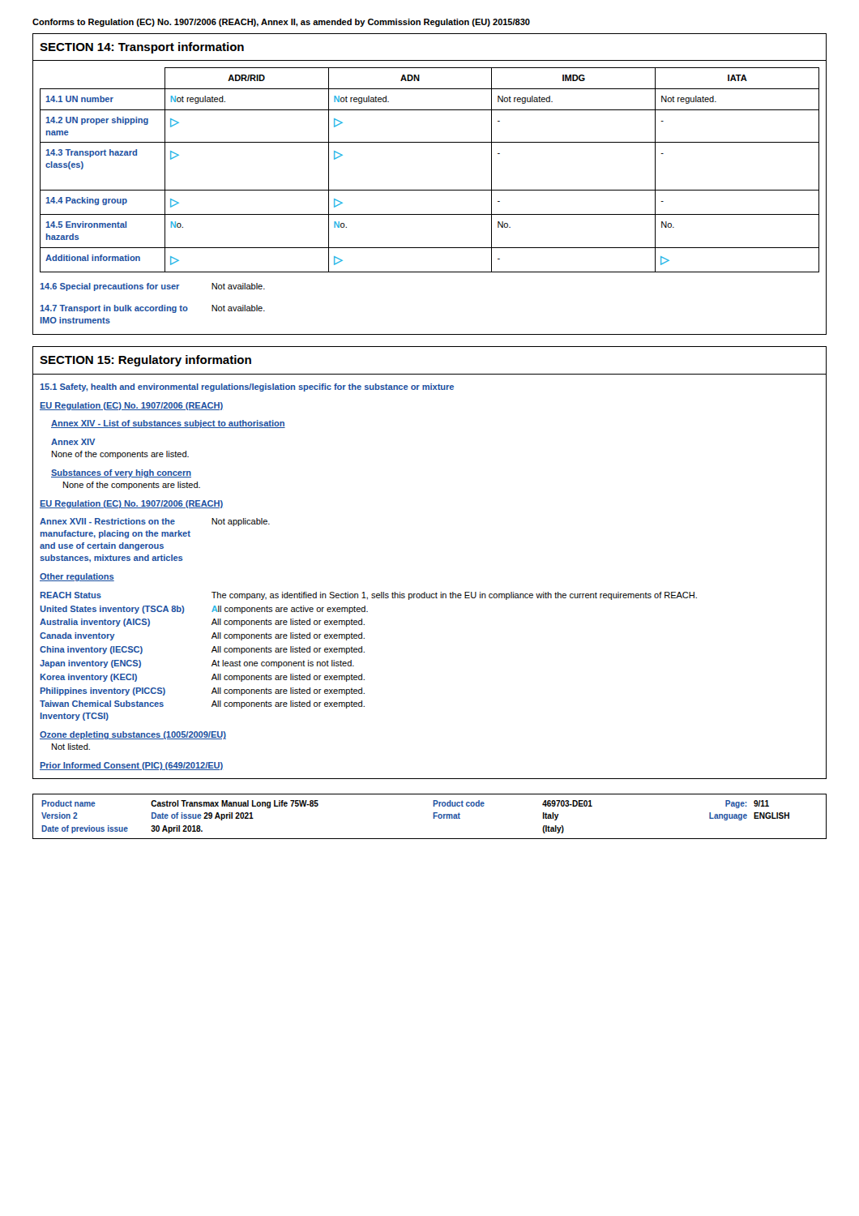Conforms to Regulation (EC) No. 1907/2006 (REACH), Annex II, as amended by Commission Regulation (EU) 2015/830
SECTION 14: Transport information
| | ADR/RID | ADN | IMDG | IATA |
| --- | --- | --- | --- | --- |
| 14.1 UN number | N ot regulated. | N ot regulated. | Not regulated. | Not regulated. |
| 14.2 UN proper shipping name | ▷ | ▷ | - | - |
| 14.3 Transport hazard class(es) | ▷ | ▷ | - | - |
| 14.4 Packing group | ▷ | ▷ | - | - |
| 14.5 Environmental hazards | N o. | N o. | No. | No. |
| Additional information | ▷ | ▷ | - | ▷ |
14.6 Special precautions for user
Not available.
14.7 Transport in bulk according to IMO instruments
Not available.
SECTION 15: Regulatory information
15.1 Safety, health and environmental regulations/legislation specific for the substance or mixture
EU Regulation (EC) No. 1907/2006 (REACH)
Annex XIV - List of substances subject to authorisation
Annex XIV
None of the components are listed.
Substances of very high concern
None of the components are listed.
EU Regulation (EC) No. 1907/2006 (REACH)
Annex XVII - Restrictions on the manufacture, placing on the market and use of certain dangerous substances, mixtures and articles
Not applicable.
Other regulations
REACH Status
The company, as identified in Section 1, sells this product in the EU in compliance with the current requirements of REACH.
United States inventory (TSCA 8b)
All components are active or exempted.
Australia inventory (AICS)
All components are listed or exempted.
Canada inventory
All components are listed or exempted.
China inventory (IECSC)
All components are listed or exempted.
Japan inventory (ENCS)
At least one component is not listed.
Korea inventory (KECI)
All components are listed or exempted.
Philippines inventory (PICCS)
All components are listed or exempted.
Taiwan Chemical Substances Inventory (TCSI)
All components are listed or exempted.
Ozone depleting substances (1005/2009/EU)
Not listed.
Prior Informed Consent (PIC) (649/2012/EU)
| Product name | Castrol Transmax Manual Long Life 75W-85 | Product code | 469703-DE01 | Page: | 9/11 |
| Version 2 | Date of issue 29 April 2021 | Format | Italy | Language | ENGLISH |
| Date of previous issue | 30 April 2018. | | (Italy) | | |